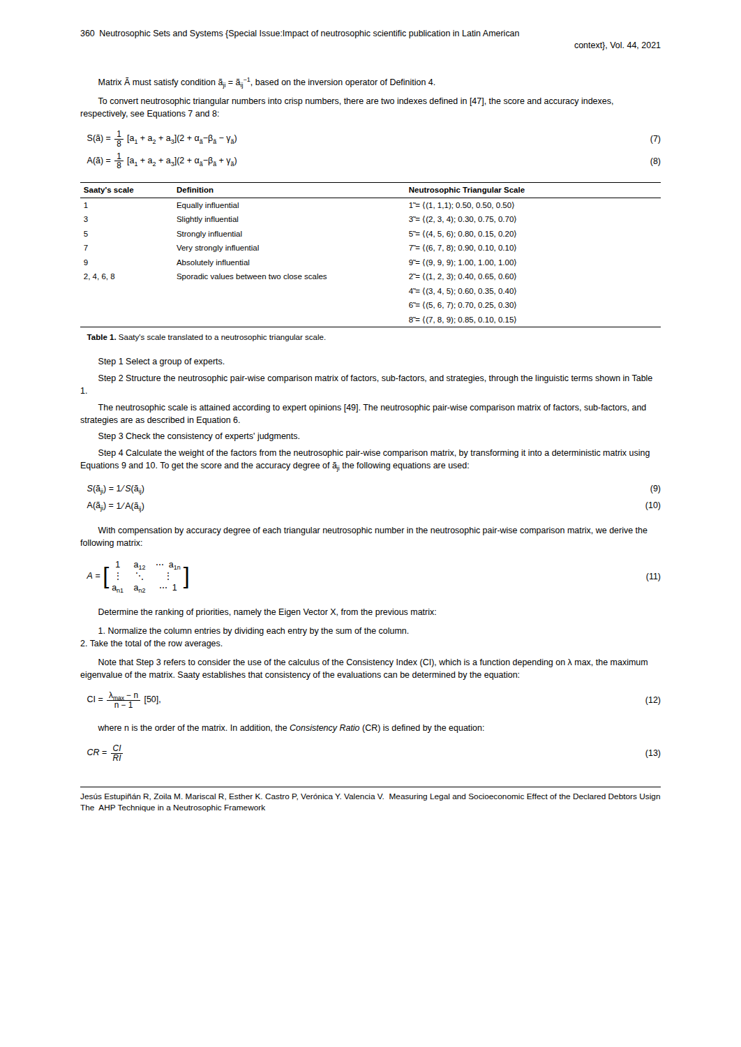360
Neutrosophic Sets and Systems {Special Issue:Impact of neutrosophic scientific publication in Latin American context}, Vol. 44, 2021
Matrix Ã must satisfy condition ãji = ãij−1, based on the inversion operator of Definition 4.
To convert neutrosophic triangular numbers into crisp numbers, there are two indexes defined in [47], the score and accuracy indexes, respectively, see Equations 7 and 8:
S(ã) = 18 [a1 + a2 + a3](2 + αã−βã − γã)
(7)
A(ã) = 18 [a1 + a2 + a3](2 + αã−βã + γã)
(8)
| Saaty's scale | Definition | Neutrosophic Triangular Scale |
| --- | --- | --- |
| 1 | Equally influential | 1̃ = ⟨(1, 1,1); 0.50, 0.50, 0.50⟩ |
| 3 | Slightly influential | 3̃ = ⟨(2, 3, 4); 0.30, 0.75, 0.70⟩ |
| 5 | Strongly influential | 5̃ = ⟨(4, 5, 6); 0.80, 0.15, 0.20⟩ |
| 7 | Very strongly influential | 7̃ = ⟨(6, 7, 8); 0.90, 0.10, 0.10⟩ |
| 9 | Absolutely influential | 9̃ = ⟨(9, 9, 9); 1.00, 1.00, 1.00⟩ |
| 2, 4, 6, 8 | Sporadic values between two close scales | 2̃ = ⟨(1, 2, 3); 0.40, 0.65, 0.60⟩ |
| | | 4̃ = ⟨(3, 4, 5); 0.60, 0.35, 0.40⟩ |
| | | 6̃ = ⟨(5, 6, 7); 0.70, 0.25, 0.30⟩ |
| | | 8̃ = ⟨(7, 8, 9); 0.85, 0.10, 0.15⟩ |
Table 1. Saaty's scale translated to a neutrosophic triangular scale.
Step 1 Select a group of experts.
Step 2 Structure the neutrosophic pair-wise comparison matrix of factors, sub-factors, and strategies, through the linguistic terms shown in Table 1.
The neutrosophic scale is attained according to expert opinions [49]. The neutrosophic pair-wise comparison matrix of factors, sub-factors, and strategies are as described in Equation 6.
Step 3 Check the consistency of experts' judgments.
Step 4 Calculate the weight of the factors from the neutrosophic pair-wise comparison matrix, by transforming it into a deterministic matrix using Equations 9 and 10. To get the score and the accuracy degree of ãji the following equations are used:
S(ãji) = 1⁄S(ãij)
(9)
A(ãji) = 1⁄A(ãij)
(10)
With compensation by accuracy degree of each triangular neutrosophic number in the neutrosophic pair-wise comparison matrix, we derive the following matrix:
A = [ 1 a12⋯ a1n ⋮⋱⋮ an1 an2⋯ 1 ]
(11)
Determine the ranking of priorities, namely the Eigen Vector X, from the previous matrix:
1. Normalize the column entries by dividing each entry by the sum of the column.
2. Take the total of the row averages.
Note that Step 3 refers to consider the use of the calculus of the Consistency Index (CI), which is a function depending on λ max, the maximum eigenvalue of the matrix. Saaty establishes that consistency of the evaluations can be determined by the equation:
CI = λmax − n n − 1 [50],
(12)
where n is the order of the matrix. In addition, the Consistency Ratio (CR) is defined by the equation:
CR = CI RI
(13)
Jesús Estupiñán R, Zoila M. Mariscal R, Esther K. Castro P, Verónica Y. Valencia V. Measuring Legal and Socioeconomic Effect of the Declared Debtors Usign The AHP Technique in a Neutrosophic Framework